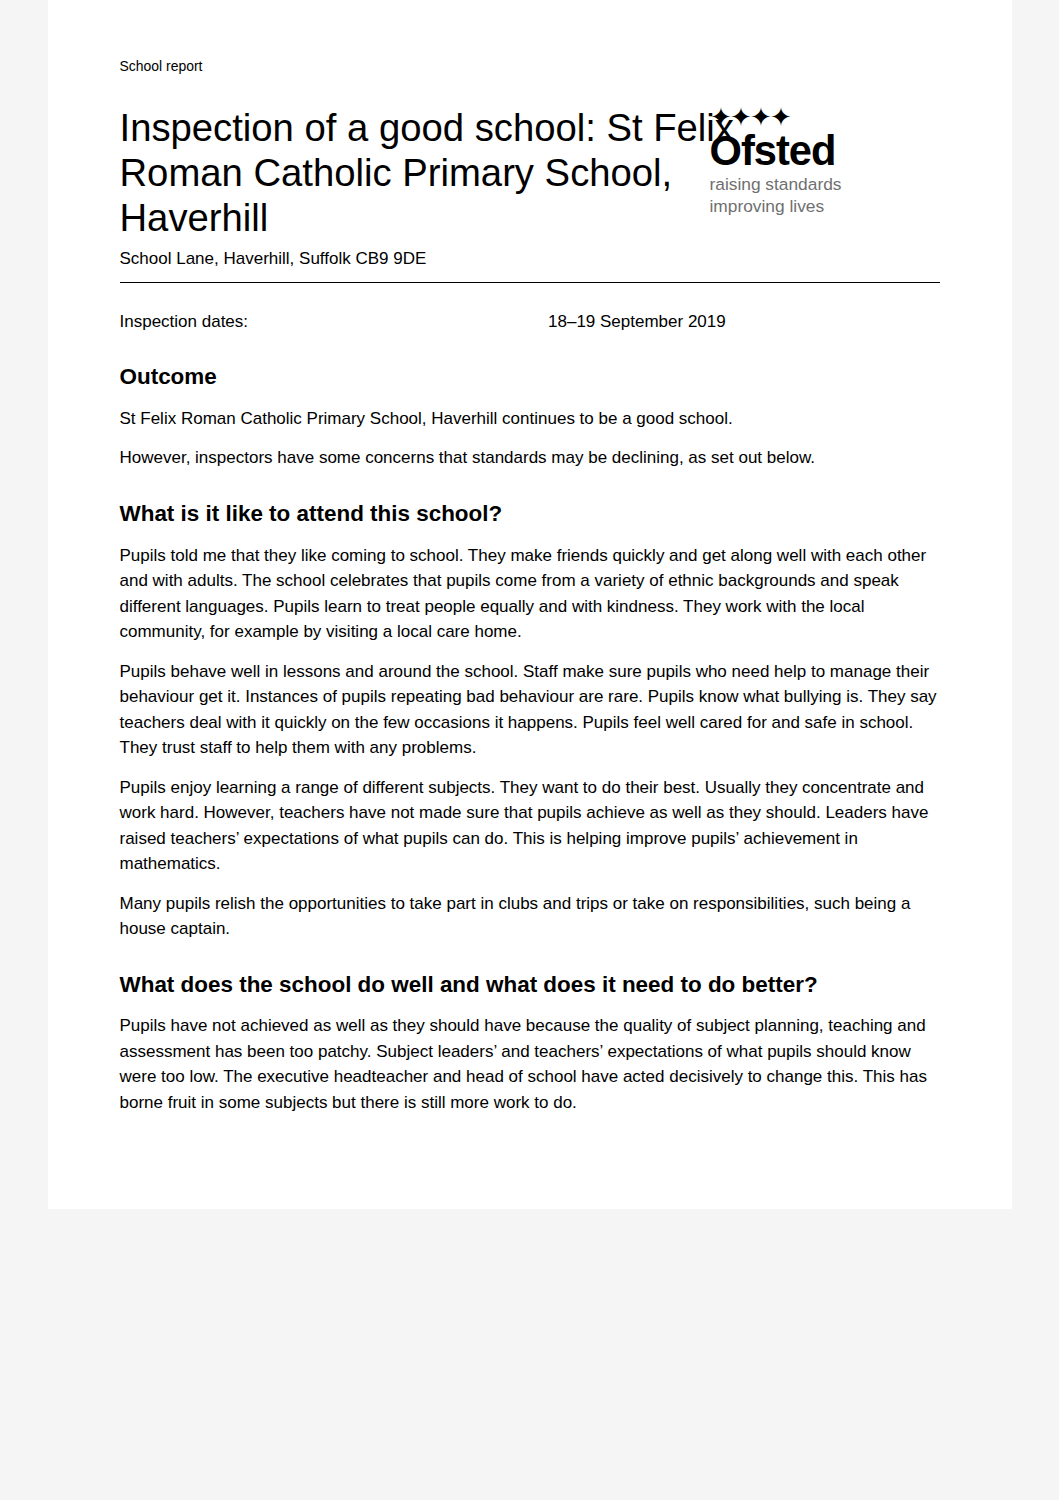School report
✦✦✦✦
Ofsted
raising standards
improving lives
Inspection of a good school: St Felix Roman Catholic Primary School, Haverhill
School Lane, Haverhill, Suffolk CB9 9DE
Inspection dates: 18–19 September 2019
Outcome
St Felix Roman Catholic Primary School, Haverhill continues to be a good school.
However, inspectors have some concerns that standards may be declining, as set out below.
What is it like to attend this school?
Pupils told me that they like coming to school. They make friends quickly and get along well with each other and with adults. The school celebrates that pupils come from a variety of ethnic backgrounds and speak different languages. Pupils learn to treat people equally and with kindness. They work with the local community, for example by visiting a local care home.
Pupils behave well in lessons and around the school. Staff make sure pupils who need help to manage their behaviour get it. Instances of pupils repeating bad behaviour are rare. Pupils know what bullying is. They say teachers deal with it quickly on the few occasions it happens. Pupils feel well cared for and safe in school. They trust staff to help them with any problems.
Pupils enjoy learning a range of different subjects. They want to do their best. Usually they concentrate and work hard. However, teachers have not made sure that pupils achieve as well as they should. Leaders have raised teachers’ expectations of what pupils can do. This is helping improve pupils’ achievement in mathematics.
Many pupils relish the opportunities to take part in clubs and trips or take on responsibilities, such being a house captain.
What does the school do well and what does it need to do better?
Pupils have not achieved as well as they should have because the quality of subject planning, teaching and assessment has been too patchy. Subject leaders’ and teachers’ expectations of what pupils should know were too low. The executive headteacher and head of school have acted decisively to change this. This has borne fruit in some subjects but there is still more work to do.